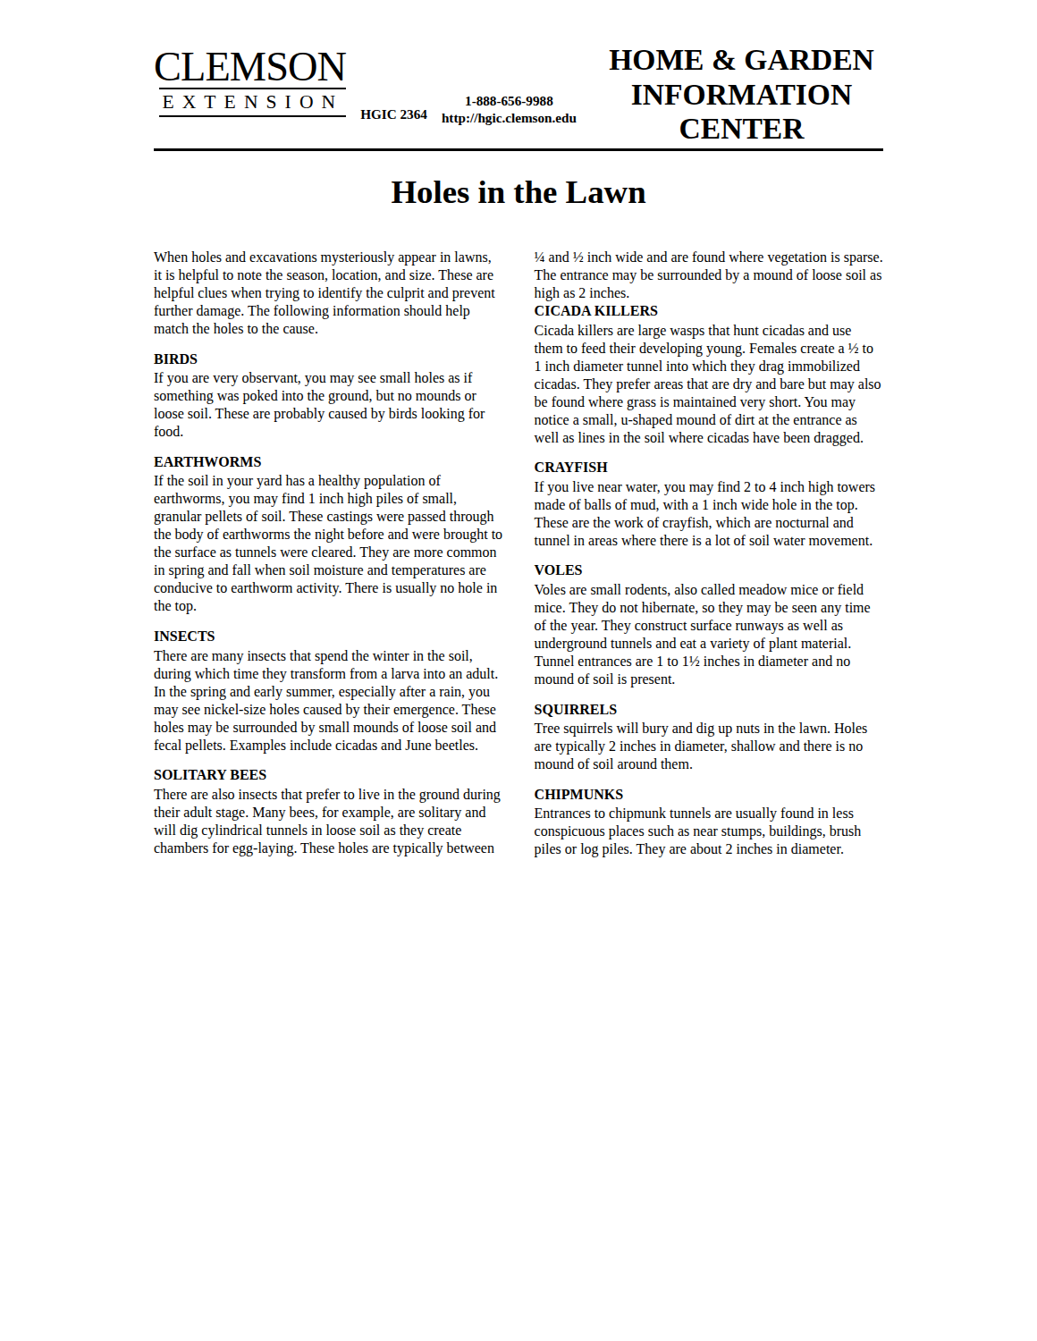CLEMSON
EXTENSION
HGIC 2364
1-888-656-9988 http://hgic.clemson.edu
HOME & GARDEN
INFORMATION
CENTER
Holes in the Lawn
When holes and excavations mysteriously appear in lawns, it is helpful to note the season, location, and size. These are helpful clues when trying to identify the culprit and prevent further damage. The following information should help match the holes to the cause.
Birds
If you are very observant, you may see small holes as if something was poked into the ground, but no mounds or loose soil. These are probably caused by birds looking for food.
Earthworms
If the soil in your yard has a healthy population of earthworms, you may find 1 inch high piles of small, granular pellets of soil. These castings were passed through the body of earthworms the night before and were brought to the surface as tunnels were cleared. They are more common in spring and fall when soil moisture and temperatures are conducive to earthworm activity. There is usually no hole in the top.
Insects
There are many insects that spend the winter in the soil, during which time they transform from a larva into an adult. In the spring and early summer, especially after a rain, you may see nickel-size holes caused by their emergence. These holes may be surrounded by small mounds of loose soil and fecal pellets. Examples include cicadas and June beetles.
Solitary Bees
There are also insects that prefer to live in the ground during their adult stage. Many bees, for example, are solitary and will dig cylindrical tunnels in loose soil as they create chambers for egg-laying. These holes are typically between ¼ and ½ inch wide and are found where vegetation is sparse. The entrance may be surrounded by a mound of loose soil as high as 2 inches.
Cicada Killers
Cicada killers are large wasps that hunt cicadas and use them to feed their developing young. Females create a ½ to 1 inch diameter tunnel into which they drag immobilized cicadas. They prefer areas that are dry and bare but may also be found where grass is maintained very short. You may notice a small, u-shaped mound of dirt at the entrance as well as lines in the soil where cicadas have been dragged.
Crayfish
If you live near water, you may find 2 to 4 inch high towers made of balls of mud, with a 1 inch wide hole in the top. These are the work of crayfish, which are nocturnal and tunnel in areas where there is a lot of soil water movement.
Voles
Voles are small rodents, also called meadow mice or field mice. They do not hibernate, so they may be seen any time of the year. They construct surface runways as well as underground tunnels and eat a variety of plant material. Tunnel entrances are 1 to 1½ inches in diameter and no mound of soil is present.
Squirrels
Tree squirrels will bury and dig up nuts in the lawn. Holes are typically 2 inches in diameter, shallow and there is no mound of soil around them.
Chipmunks
Entrances to chipmunk tunnels are usually found in less conspicuous places such as near stumps, buildings, brush piles or log piles. They are about 2 inches in diameter.